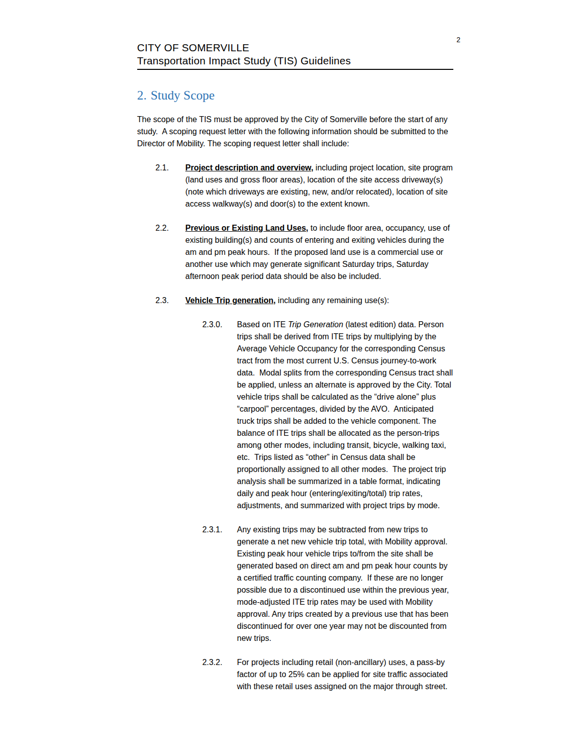2
CITY OF SOMERVILLE
Transportation Impact Study (TIS) Guidelines
2. Study Scope
The scope of the TIS must be approved by the City of Somerville before the start of any study. A scoping request letter with the following information should be submitted to the Director of Mobility. The scoping request letter shall include:
2.1. Project description and overview, including project location, site program (land uses and gross floor areas), location of the site access driveway(s) (note which driveways are existing, new, and/or relocated), location of site access walkway(s) and door(s) to the extent known.
2.2. Previous or Existing Land Uses, to include floor area, occupancy, use of existing building(s) and counts of entering and exiting vehicles during the am and pm peak hours. If the proposed land use is a commercial use or another use which may generate significant Saturday trips, Saturday afternoon peak period data should be also be included.
2.3. Vehicle Trip generation, including any remaining use(s):
2.3.0. Based on ITE Trip Generation (latest edition) data. Person trips shall be derived from ITE trips by multiplying by the Average Vehicle Occupancy for the corresponding Census tract from the most current U.S. Census journey-to-work data. Modal splits from the corresponding Census tract shall be applied, unless an alternate is approved by the City. Total vehicle trips shall be calculated as the “drive alone” plus “carpool” percentages, divided by the AVO. Anticipated truck trips shall be added to the vehicle component. The balance of ITE trips shall be allocated as the person-trips among other modes, including transit, bicycle, walking taxi, etc. Trips listed as “other” in Census data shall be proportionally assigned to all other modes. The project trip analysis shall be summarized in a table format, indicating daily and peak hour (entering/exiting/total) trip rates, adjustments, and summarized with project trips by mode.
2.3.1. Any existing trips may be subtracted from new trips to generate a net new vehicle trip total, with Mobility approval. Existing peak hour vehicle trips to/from the site shall be generated based on direct am and pm peak hour counts by a certified traffic counting company. If these are no longer possible due to a discontinued use within the previous year, mode-adjusted ITE trip rates may be used with Mobility approval. Any trips created by a previous use that has been discontinued for over one year may not be discounted from new trips.
2.3.2. For projects including retail (non-ancillary) uses, a pass-by factor of up to 25% can be applied for site traffic associated with these retail uses assigned on the major through street.